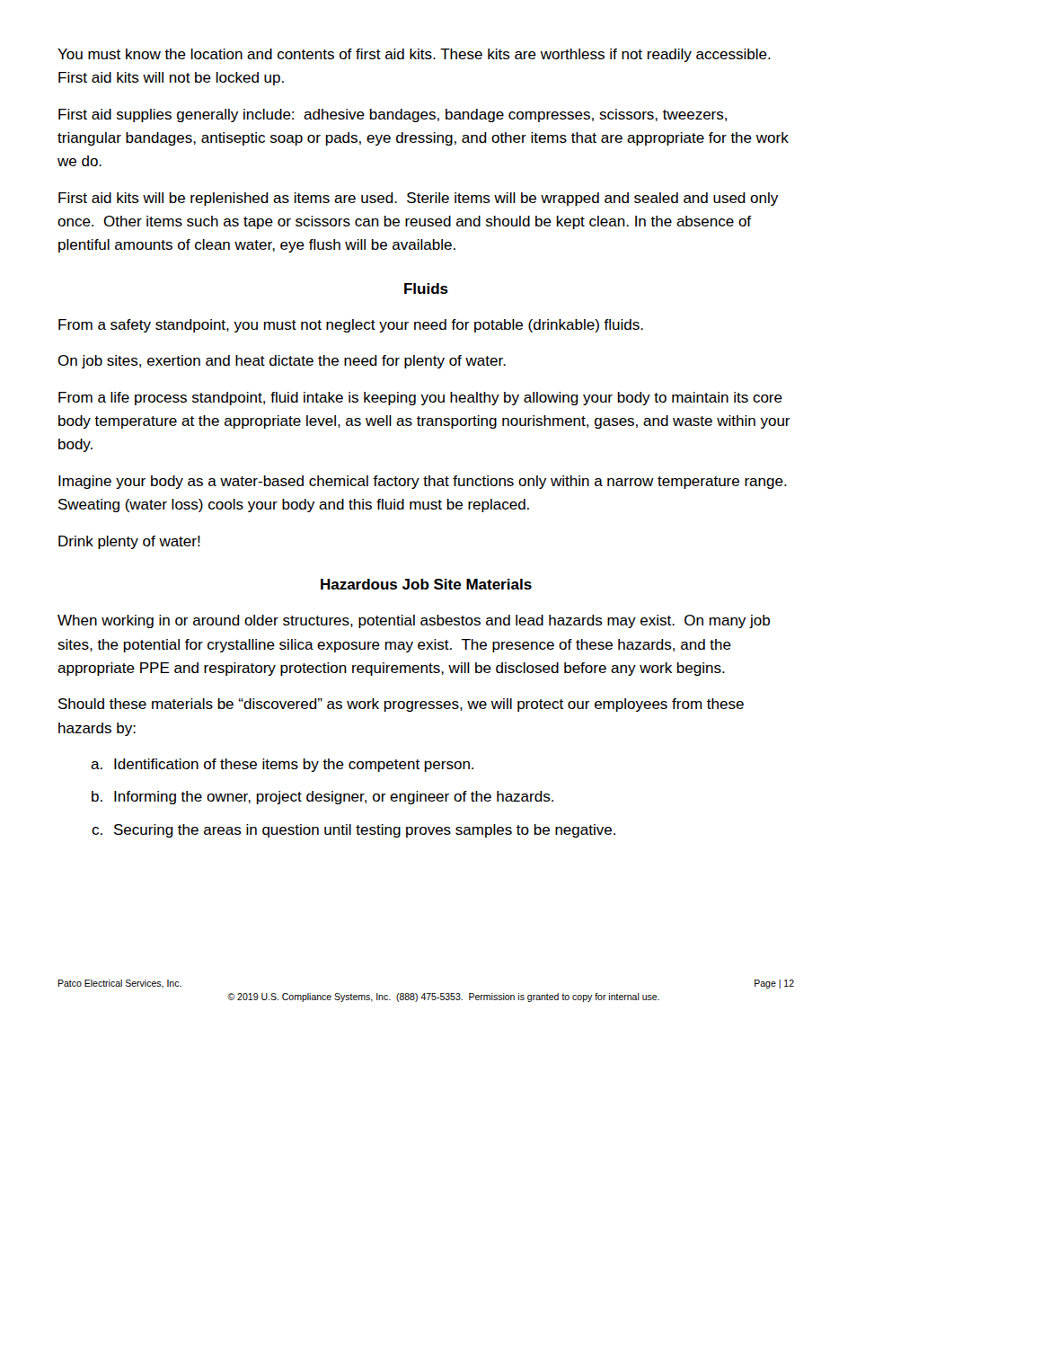You must know the location and contents of first aid kits. These kits are worthless if not readily accessible. First aid kits will not be locked up.
First aid supplies generally include: adhesive bandages, bandage compresses, scissors, tweezers, triangular bandages, antiseptic soap or pads, eye dressing, and other items that are appropriate for the work we do.
First aid kits will be replenished as items are used. Sterile items will be wrapped and sealed and used only once. Other items such as tape or scissors can be reused and should be kept clean. In the absence of plentiful amounts of clean water, eye flush will be available.
Fluids
From a safety standpoint, you must not neglect your need for potable (drinkable) fluids.
On job sites, exertion and heat dictate the need for plenty of water.
From a life process standpoint, fluid intake is keeping you healthy by allowing your body to maintain its core body temperature at the appropriate level, as well as transporting nourishment, gases, and waste within your body.
Imagine your body as a water-based chemical factory that functions only within a narrow temperature range. Sweating (water loss) cools your body and this fluid must be replaced.
Drink plenty of water!
Hazardous Job Site Materials
When working in or around older structures, potential asbestos and lead hazards may exist. On many job sites, the potential for crystalline silica exposure may exist. The presence of these hazards, and the appropriate PPE and respiratory protection requirements, will be disclosed before any work begins.
Should these materials be “discovered” as work progresses, we will protect our employees from these hazards by:
Identification of these items by the competent person.
Informing the owner, project designer, or engineer of the hazards.
Securing the areas in question until testing proves samples to be negative.
Patco Electrical Services, Inc. Page | 12
© 2019 U.S. Compliance Systems, Inc. (888) 475-5353. Permission is granted to copy for internal use.